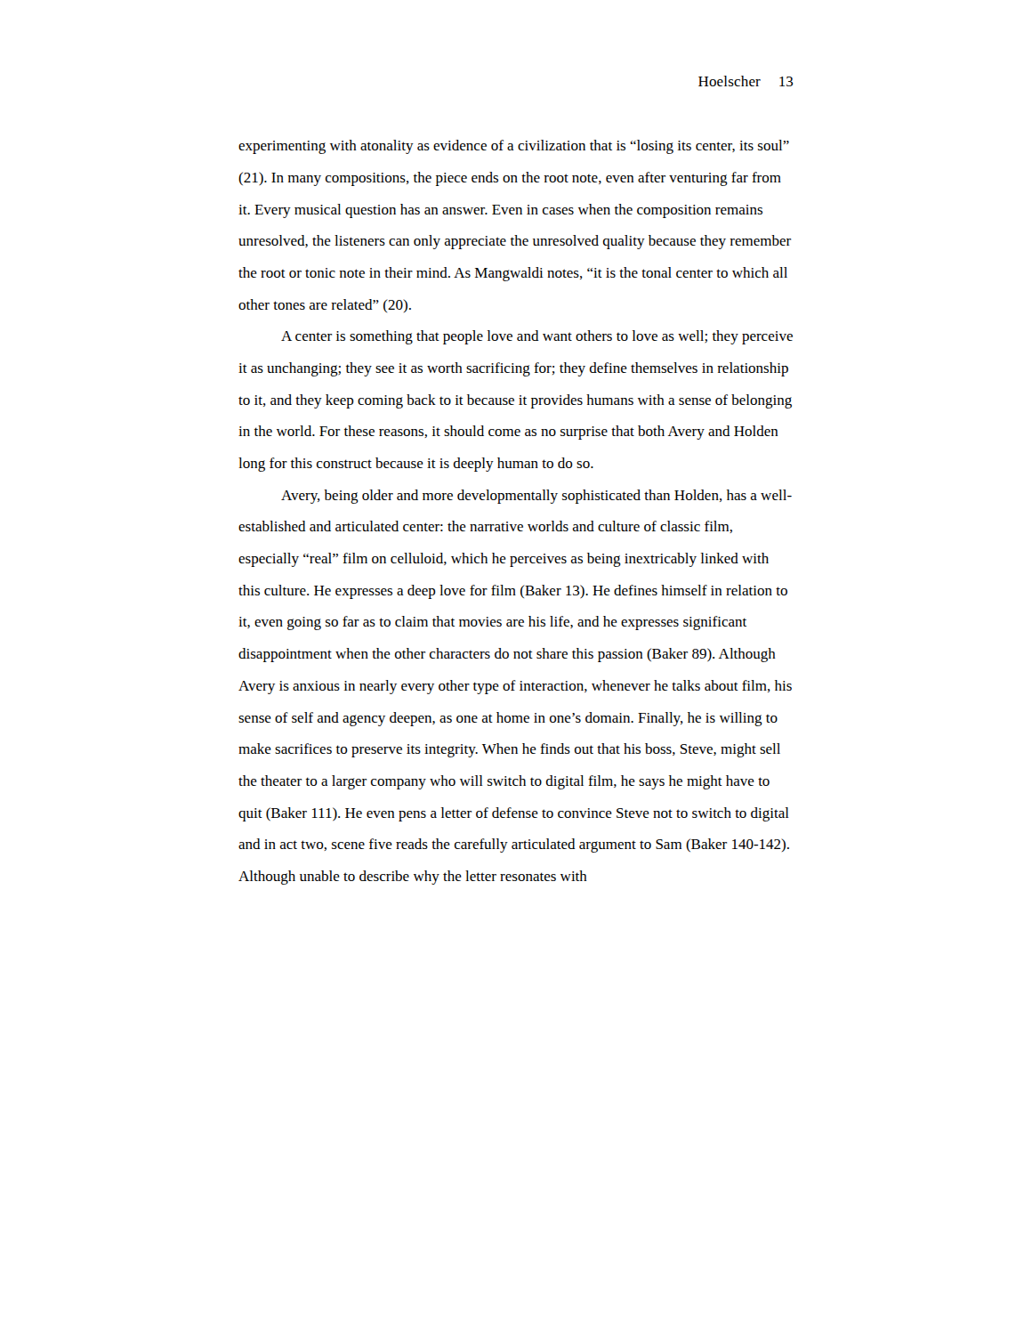Hoelscher 13
experimenting with atonality as evidence of a civilization that is “losing its center, its soul” (21). In many compositions, the piece ends on the root note, even after venturing far from it. Every musical question has an answer. Even in cases when the composition remains unresolved, the listeners can only appreciate the unresolved quality because they remember the root or tonic note in their mind. As Mangwaldi notes, “it is the tonal center to which all other tones are related” (20).
A center is something that people love and want others to love as well; they perceive it as unchanging; they see it as worth sacrificing for; they define themselves in relationship to it, and they keep coming back to it because it provides humans with a sense of belonging in the world. For these reasons, it should come as no surprise that both Avery and Holden long for this construct because it is deeply human to do so.
Avery, being older and more developmentally sophisticated than Holden, has a well-established and articulated center: the narrative worlds and culture of classic film, especially “real” film on celluloid, which he perceives as being inextricably linked with this culture. He expresses a deep love for film (Baker 13). He defines himself in relation to it, even going so far as to claim that movies are his life, and he expresses significant disappointment when the other characters do not share this passion (Baker 89). Although Avery is anxious in nearly every other type of interaction, whenever he talks about film, his sense of self and agency deepen, as one at home in one’s domain. Finally, he is willing to make sacrifices to preserve its integrity. When he finds out that his boss, Steve, might sell the theater to a larger company who will switch to digital film, he says he might have to quit (Baker 111). He even pens a letter of defense to convince Steve not to switch to digital and in act two, scene five reads the carefully articulated argument to Sam (Baker 140-142). Although unable to describe why the letter resonates with